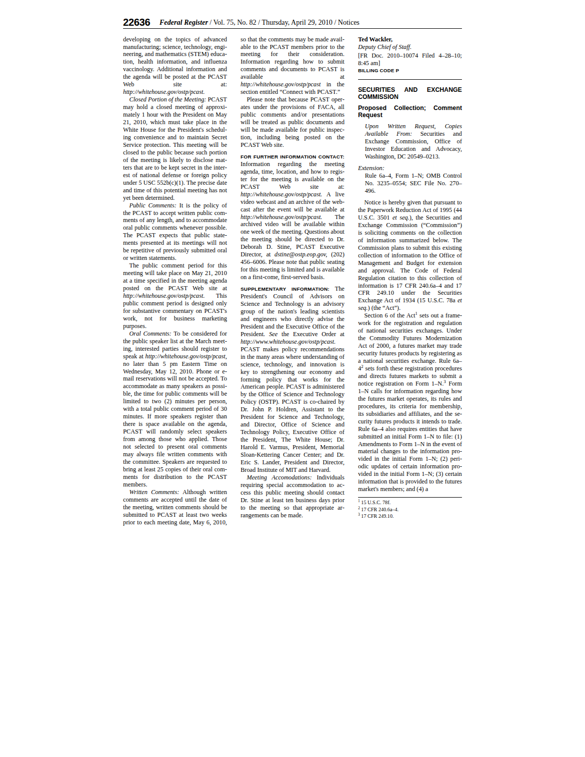22636
Federal Register / Vol. 75, No. 82 / Thursday, April 29, 2010 / Notices
developing on the topics of advanced manufacturing; science, technology, engineering, and mathematics (STEM) education, health information, and influenza vaccinology. Additional information and the agenda will be posted at the PCAST Web site at: http://whitehouse.gov/ostp/pcast.
Closed Portion of the Meeting: PCAST may hold a closed meeting of approximately 1 hour with the President on May 21, 2010, which must take place in the White House for the President's scheduling convenience and to maintain Secret Service protection. This meeting will be closed to the public because such portion of the meeting is likely to disclose matters that are to be kept secret in the interest of national defense or foreign policy under 5 USC 552b(c)(1). The precise date and time of this potential meeting has not yet been determined.
Public Comments: It is the policy of the PCAST to accept written public comments of any length, and to accommodate oral public comments whenever possible. The PCAST expects that public statements presented at its meetings will not be repetitive of previously submitted oral or written statements.
The public comment period for this meeting will take place on May 21, 2010 at a time specified in the meeting agenda posted on the PCAST Web site at http://whitehouse.gov/ostp/pcast. This public comment period is designed only for substantive commentary on PCAST's work, not for business marketing purposes.
Oral Comments: To be considered for the public speaker list at the March meeting, interested parties should register to speak at http://whitehouse.gov/ostp/pcast, no later than 5 pm Eastern Time on Wednesday, May 12, 2010. Phone or e-mail reservations will not be accepted. To accommodate as many speakers as possible, the time for public comments will be limited to two (2) minutes per person, with a total public comment period of 30 minutes. If more speakers register than there is space available on the agenda, PCAST will randomly select speakers from among those who applied. Those not selected to present oral comments may always file written comments with the committee. Speakers are requested to bring at least 25 copies of their oral comments for distribution to the PCAST members.
Written Comments: Although written comments are accepted until the date of the meeting, written comments should be submitted to PCAST at least two weeks prior to each meeting date, May 6, 2010, so that the comments may be made available to the PCAST members prior to the meeting for their consideration. Information regarding how to submit comments and documents to PCAST is available at http://whitehouse.gov/ostp/pcast in the section entitled “Connect with PCAST.”
Please note that because PCAST operates under the provisions of FACA, all public comments and/or presentations will be treated as public documents and will be made available for public inspection, including being posted on the PCAST Web site.
For Further Information Contact: Information regarding the meeting agenda, time, location, and how to register for the meeting is available on the PCAST Web site at: http://whitehouse.gov/ostp/pcast. A live video webcast and an archive of the webcast after the event will be available at http://whitehouse.gov/ostp/pcast. The archived video will be available within one week of the meeting. Questions about the meeting should be directed to Dr. Deborah D. Stine, PCAST Executive Director, at dstine@ostp.eop.gov, (202) 456–6006. Please note that public seating for this meeting is limited and is available on a first-come, first-served basis.
Supplementary Information: The President's Council of Advisors on Science and Technology is an advisory group of the nation's leading scientists and engineers who directly advise the President and the Executive Office of the President. See the Executive Order at http://www.whitehouse.gov/ostp/pcast. PCAST makes policy recommendations in the many areas where understanding of science, technology, and innovation is key to strengthening our economy and forming policy that works for the American people. PCAST is administered by the Office of Science and Technology Policy (OSTP). PCAST is co-chaired by Dr. John P. Holdren, Assistant to the President for Science and Technology, and Director, Office of Science and Technology Policy, Executive Office of the President, The White House; Dr. Harold E. Varmus, President, Memorial Sloan-Kettering Cancer Center; and Dr. Eric S. Lander, President and Director, Broad Institute of MIT and Harvard.
Meeting Accomodations: Individuals requiring special accommodation to access this public meeting should contact Dr. Stine at least ten business days prior to the meeting so that appropriate arrangements can be made.
Ted Wackler,
Deputy Chief of Staff.
[FR Doc. 2010–10074 Filed 4–28–10; 8:45 am]
BILLING CODE P
SECURITIES AND EXCHANGE COMMISSION
Proposed Collection; Comment Request
Upon Written Request, Copies Available From: Securities and Exchange Commission, Office of Investor Education and Advocacy, Washington, DC 20549–0213.
Extension:
Rule 6a–4, Form 1–N; OMB Control No. 3235–0554; SEC File No. 270–496.
Notice is hereby given that pursuant to the Paperwork Reduction Act of 1995 (44 U.S.C. 3501 et seq.), the Securities and Exchange Commission (“Commission”) is soliciting comments on the collection of information summarized below. The Commission plans to submit this existing collection of information to the Office of Management and Budget for extension and approval. The Code of Federal Regulation citation to this collection of information is 17 CFR 240.6a–4 and 17 CFR 249.10 under the Securities Exchange Act of 1934 (15 U.S.C. 78a et seq.) (the “Act”).
Section 6 of the Act1 sets out a framework for the registration and regulation of national securities exchanges. Under the Commodity Futures Modernization Act of 2000, a futures market may trade security futures products by registering as a national securities exchange. Rule 6a–42 sets forth these registration procedures and directs futures markets to submit a notice registration on Form 1–N.3 Form 1–N calls for information regarding how the futures market operates, its rules and procedures, its criteria for membership, its subsidiaries and affiliates, and the security futures products it intends to trade. Rule 6a–4 also requires entities that have submitted an initial Form 1–N to file: (1) Amendments to Form 1–N in the event of material changes to the information provided in the initial Form 1–N; (2) periodic updates of certain information provided in the initial Form 1–N; (3) certain information that is provided to the futures market's members; and (4) a
1 15 U.S.C. 78f.
2 17 CFR 240.6a–4.
3 17 CFR 249.10.